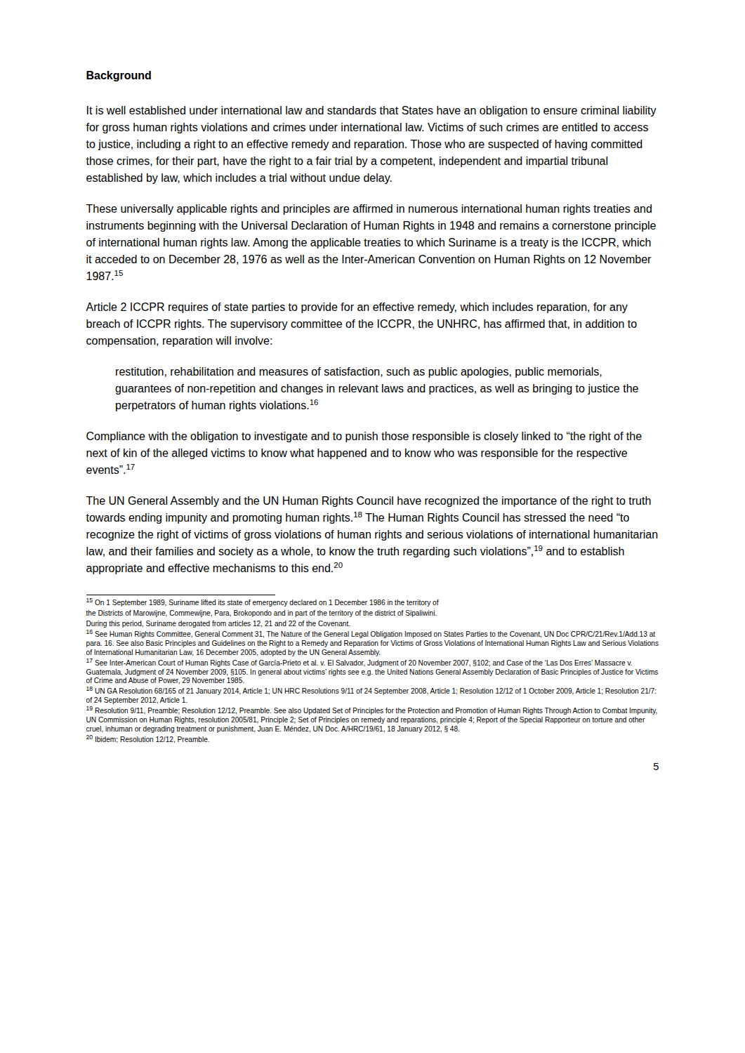Background
It is well established under international law and standards that States have an obligation to ensure criminal liability for gross human rights violations and crimes under international law. Victims of such crimes are entitled to access to justice, including a right to an effective remedy and reparation. Those who are suspected of having committed those crimes, for their part, have the right to a fair trial by a competent, independent and impartial tribunal established by law, which includes a trial without undue delay.
These universally applicable rights and principles are affirmed in numerous international human rights treaties and instruments beginning with the Universal Declaration of Human Rights in 1948 and remains a cornerstone principle of international human rights law. Among the applicable treaties to which Suriname is a treaty is the ICCPR, which it acceded to on December 28, 1976 as well as the Inter-American Convention on Human Rights on 12 November 1987.15
Article 2 ICCPR requires of state parties to provide for an effective remedy, which includes reparation, for any breach of ICCPR rights. The supervisory committee of the ICCPR, the UNHRC, has affirmed that, in addition to compensation, reparation will involve:
restitution, rehabilitation and measures of satisfaction, such as public apologies, public memorials, guarantees of non-repetition and changes in relevant laws and practices, as well as bringing to justice the perpetrators of human rights violations.16
Compliance with the obligation to investigate and to punish those responsible is closely linked to “the right of the next of kin of the alleged victims to know what happened and to know who was responsible for the respective events”.17
The UN General Assembly and the UN Human Rights Council have recognized the importance of the right to truth towards ending impunity and promoting human rights.18 The Human Rights Council has stressed the need “to recognize the right of victims of gross violations of human rights and serious violations of international humanitarian law, and their families and society as a whole, to know the truth regarding such violations”,19 and to establish appropriate and effective mechanisms to this end.20
15 On 1 September 1989, Suriname lifted its state of emergency declared on 1 December 1986 in the territory of
the Districts of Marowijne, Commewijne, Para, Brokopondo and in part of the territory of the district of Sipaliwini.
During this period, Suriname derogated from articles 12, 21 and 22 of the Covenant.
16 See Human Rights Committee, General Comment 31, The Nature of the General Legal Obligation Imposed on States Parties to the Covenant, UN Doc CPR/C/21/Rev.1/Add.13 at para. 16. See also Basic Principles and Guidelines on the Right to a Remedy and Reparation for Victims of Gross Violations of International Human Rights Law and Serious Violations of International Humanitarian Law, 16 December 2005, adopted by the UN General Assembly.
17 See Inter-American Court of Human Rights Case of García-Prieto et al. v. El Salvador, Judgment of 20 November 2007, §102; and Case of the ‘Las Dos Erres’ Massacre v. Guatemala, Judgment of 24 November 2009, §105. In general about victims’ rights see e.g. the United Nations General Assembly Declaration of Basic Principles of Justice for Victims of Crime and Abuse of Power, 29 November 1985.
18 UN GA Resolution 68/165 of 21 January 2014, Article 1; UN HRC Resolutions 9/11 of 24 September 2008, Article 1; Resolution 12/12 of 1 October 2009, Article 1; Resolution 21/7: of 24 September 2012, Article 1.
19 Resolution 9/11, Preamble; Resolution 12/12, Preamble. See also Updated Set of Principles for the Protection and Promotion of Human Rights Through Action to Combat Impunity, UN Commission on Human Rights, resolution 2005/81, Principle 2; Set of Principles on remedy and reparations, principle 4; Report of the Special Rapporteur on torture and other cruel, inhuman or degrading treatment or punishment, Juan E. Méndez, UN Doc. A/HRC/19/61, 18 January 2012, § 48.
20 Ibidem; Resolution 12/12, Preamble.
5